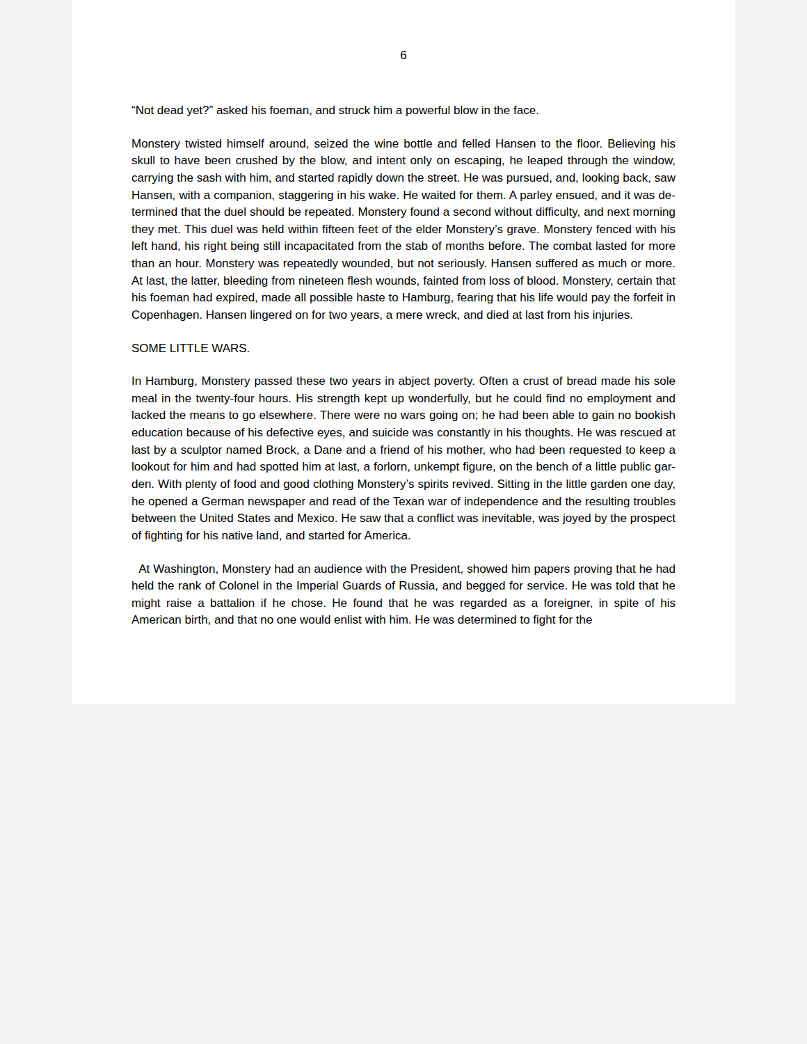6
“Not dead yet?” asked his foeman, and struck him a powerful blow in the face.
Monstery twisted himself around, seized the wine bottle and felled Hansen to the floor. Believing his skull to have been crushed by the blow, and intent only on escaping, he leaped through the window, carrying the sash with him, and started rapidly down the street. He was pursued, and, looking back, saw Hansen, with a companion, staggering in his wake. He waited for them. A parley ensued, and it was determined that the duel should be repeated. Monstery found a second without difficulty, and next morning they met. This duel was held within fifteen feet of the elder Monstery’s grave. Monstery fenced with his left hand, his right being still incapacitated from the stab of months before. The combat lasted for more than an hour. Monstery was repeatedly wounded, but not seriously. Hansen suffered as much or more. At last, the latter, bleeding from nineteen flesh wounds, fainted from loss of blood. Monstery, certain that his foeman had expired, made all possible haste to Hamburg, fearing that his life would pay the forfeit in Copenhagen. Hansen lingered on for two years, a mere wreck, and died at last from his injuries.
SOME LITTLE WARS.
In Hamburg, Monstery passed these two years in abject poverty. Often a crust of bread made his sole meal in the twenty-four hours. His strength kept up wonderfully, but he could find no employment and lacked the means to go elsewhere. There were no wars going on; he had been able to gain no bookish education because of his defective eyes, and suicide was constantly in his thoughts. He was rescued at last by a sculptor named Brock, a Dane and a friend of his mother, who had been requested to keep a lookout for him and had spotted him at last, a forlorn, unkempt figure, on the bench of a little public garden. With plenty of food and good clothing Monstery’s spirits revived. Sitting in the little garden one day, he opened a German newspaper and read of the Texan war of independence and the resulting troubles between the United States and Mexico. He saw that a conflict was inevitable, was joyed by the prospect of fighting for his native land, and started for America.
At Washington, Monstery had an audience with the President, showed him papers proving that he had held the rank of Colonel in the Imperial Guards of Russia, and begged for service. He was told that he might raise a battalion if he chose. He found that he was regarded as a foreigner, in spite of his American birth, and that no one would enlist with him. He was determined to fight for the